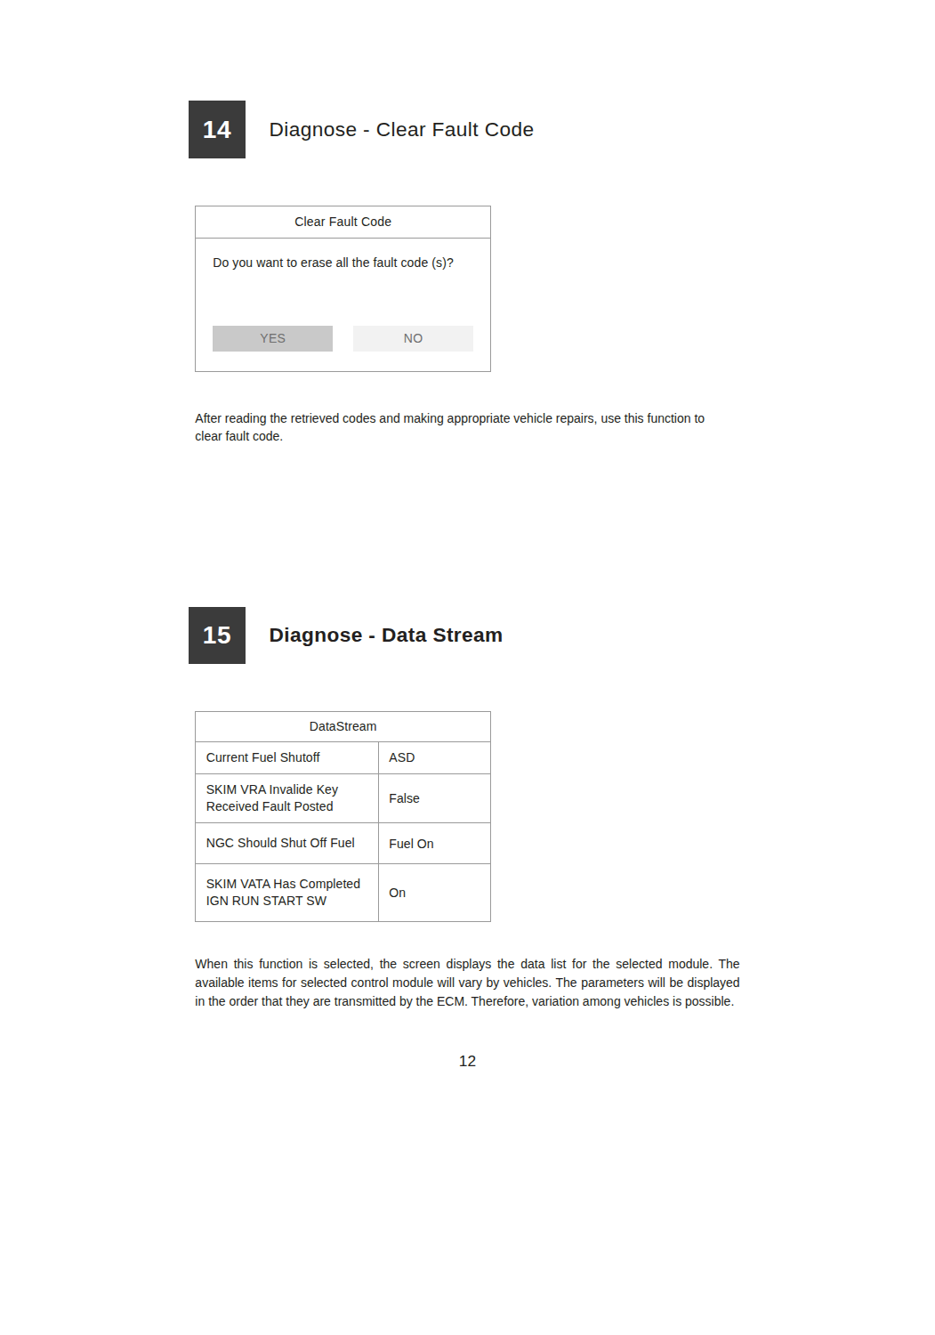14
Diagnose - Clear Fault Code
Clear Fault Code
Do you want to erase all the fault code (s)?
YES
NO
After reading the retrieved codes and making appropriate vehicle repairs, use this function to clear fault code.
15
Diagnose - Data Stream
| DataStream |
| --- |
| Current Fuel Shutoff | ASD |
| SKIM VRA Invalide Key Received Fault Posted | False |
| NGC Should Shut Off Fuel | Fuel On |
| SKIM VATA Has Completed IGN RUN START SW | On |
When this function is selected, the screen displays the data list for the selected module. The available items for selected control module will vary by vehicles. The parameters will be displayed in the order that they are transmitted by the ECM. Therefore, variation among vehicles is possible.
12